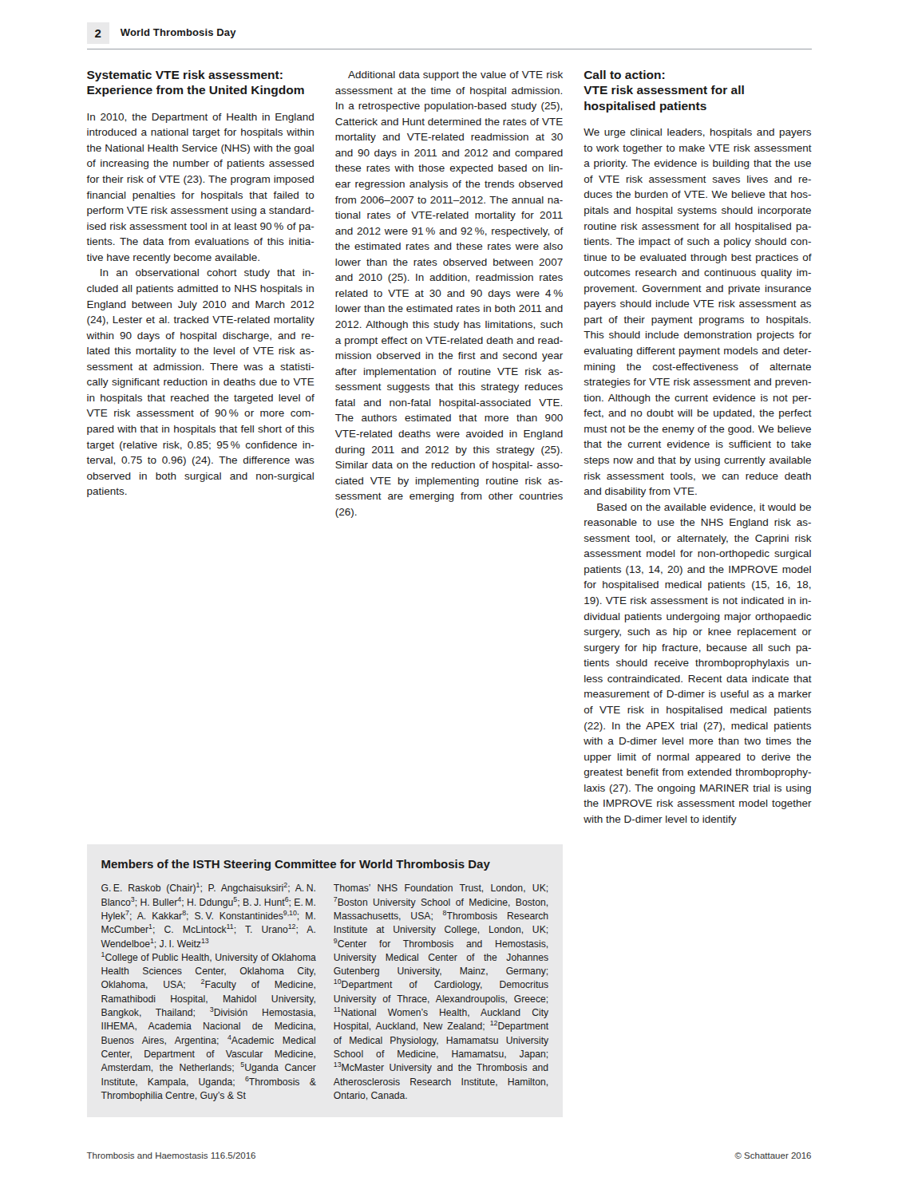2
World Thrombosis Day
Systematic VTE risk assessment: Experience from the United Kingdom
In 2010, the Department of Health in England introduced a national target for hospitals within the National Health Service (NHS) with the goal of increasing the number of patients assessed for their risk of VTE (23). The program imposed financial penalties for hospitals that failed to perform VTE risk assessment using a standardised risk assessment tool in at least 90 % of patients. The data from evaluations of this initiative have recently become available.
In an observational cohort study that included all patients admitted to NHS hospitals in England between July 2010 and March 2012 (24), Lester et al. tracked VTE-related mortality within 90 days of hospital discharge, and related this mortality to the level of VTE risk assessment at admission. There was a statistically significant reduction in deaths due to VTE in hospitals that reached the targeted level of VTE risk assessment of 90 % or more compared with that in hospitals that fell short of this target (relative risk, 0.85; 95 % confidence interval, 0.75 to 0.96) (24). The difference was observed in both surgical and non-surgical patients.
Additional data support the value of VTE risk assessment at the time of hospital admission. In a retrospective population-based study (25), Catterick and Hunt determined the rates of VTE mortality and VTE-related readmission at 30 and 90 days in 2011 and 2012 and compared these rates with those expected based on linear regression analysis of the trends observed from 2006–2007 to 2011–2012. The annual national rates of VTE-related mortality for 2011 and 2012 were 91 % and 92 %, respectively, of the estimated rates and these rates were also lower than the rates observed between 2007 and 2010 (25). In addition, readmission rates related to VTE at 30 and 90 days were 4 % lower than the estimated rates in both 2011 and 2012. Although this study has limitations, such a prompt effect on VTE-related death and readmission observed in the first and second year after implementation of routine VTE risk assessment suggests that this strategy reduces fatal and non-fatal hospital-associated VTE. The authors estimated that more than 900 VTE-related deaths were avoided in England during 2011 and 2012 by this strategy (25). Similar data on the reduction of hospital- associated VTE by implementing routine risk assessment are emerging from other countries (26).
Call to action:
VTE risk assessment for all hospitalised patients
We urge clinical leaders, hospitals and payers to work together to make VTE risk assessment a priority. The evidence is building that the use of VTE risk assessment saves lives and reduces the burden of VTE. We believe that hospitals and hospital systems should incorporate routine risk assessment for all hospitalised patients. The impact of such a policy should continue to be evaluated through best practices of outcomes research and continuous quality improvement. Government and private insurance payers should include VTE risk assessment as part of their payment programs to hospitals. This should include demonstration projects for evaluating different payment models and determining the cost-effectiveness of alternate strategies for VTE risk assessment and prevention. Although the current evidence is not perfect, and no doubt will be updated, the perfect must not be the enemy of the good. We believe that the current evidence is sufficient to take steps now and that by using currently available risk assessment tools, we can reduce death and disability from VTE.
Based on the available evidence, it would be reasonable to use the NHS England risk assessment tool, or alternately, the Caprini risk assessment model for non-orthopedic surgical patients (13, 14, 20) and the IMPROVE model for hospitalised medical patients (15, 16, 18, 19). VTE risk assessment is not indicated in individual patients undergoing major orthopaedic surgery, such as hip or knee replacement or surgery for hip fracture, because all such patients should receive thromboprophylaxis unless contraindicated. Recent data indicate that measurement of D-dimer is useful as a marker of VTE risk in hospitalised medical patients (22). In the APEX trial (27), medical patients with a D-dimer level more than two times the upper limit of normal appeared to derive the greatest benefit from extended thromboprophylaxis (27). The ongoing MARINER trial is using the IMPROVE risk assessment model together with the D-dimer level to identify
Members of the ISTH Steering Committee for World Thrombosis Day
G. E. Raskob (Chair)1; P. Angchaisuksiri2; A. N. Blanco3; H. Buller4; H. Ddungu5; B. J. Hunt6; E. M. Hylek7; A. Kakkar8; S. V. Konstantinides9,10; M. McCumber1; C. McLintock11; T. Urano12; A. Wendelboe1; J. I. Weitz13
1College of Public Health, University of Oklahoma Health Sciences Center, Oklahoma City, Oklahoma, USA; 2Faculty of Medicine, Ramathibodi Hospital, Mahidol University, Bangkok, Thailand; 3División Hemostasia, IIHEMA, Academia Nacional de Medicina, Buenos Aires, Argentina; 4Academic Medical Center, Department of Vascular Medicine, Amsterdam, the Netherlands; 5Uganda Cancer Institute, Kampala, Uganda; 6Thrombosis & Thrombophilia Centre, Guy’s & St
Thomas’ NHS Foundation Trust, London, UK; 7Boston University School of Medicine, Boston, Massachusetts, USA; 8Thrombosis Research Institute at University College, London, UK; 9Center for Thrombosis and Hemostasis, University Medical Center of the Johannes Gutenberg University, Mainz, Germany; 10Department of Cardiology, Democritus University of Thrace, Alexandroupolis, Greece; 11National Women’s Health, Auckland City Hospital, Auckland, New Zealand; 12Department of Medical Physiology, Hamamatsu University School of Medicine, Hamamatsu, Japan; 13McMaster University and the Thrombosis and Atherosclerosis Research Institute, Hamilton, Ontario, Canada.
Thrombosis and Haemostasis 116.5/2016
© Schattauer 2016